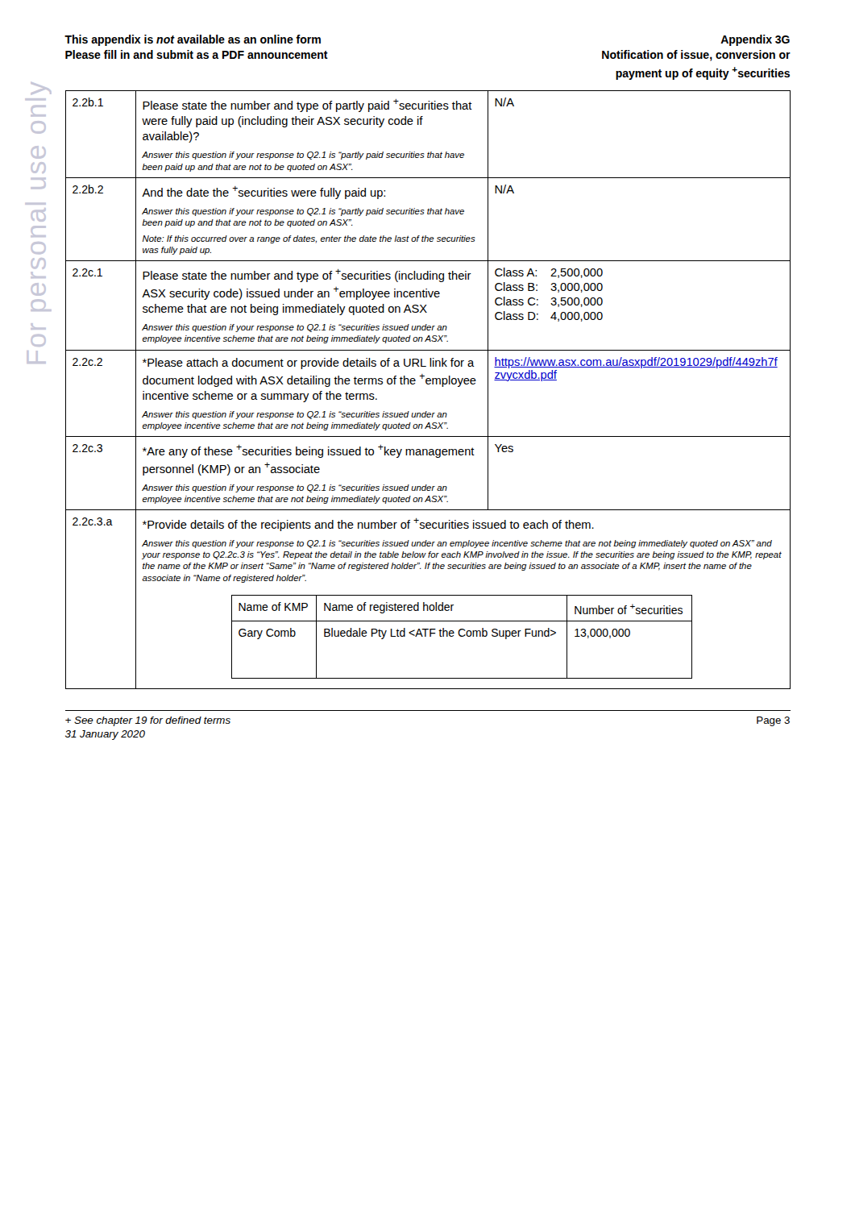For personal use only
This appendix is not available as an online form
Please fill in and submit as a PDF announcement
Appendix 3G
Notification of issue, conversion or
payment up of equity +securities
| 2.2b.1 | Please state the number and type of partly paid + securities that were fully paid up (including their ASX security code if available)? Answer this question if your response to Q2.1 is “partly paid securities that have been paid up and that are not to be quoted on ASX”. | N/A |
| 2.2b.2 | And the date the + securities were fully paid up: Answer this question if your response to Q2.1 is “partly paid securities that have been paid up and that are not to be quoted on ASX”. Note: If this occurred over a range of dates, enter the date the last of the securities was fully paid up. | N/A |
| 2.2c.1 | Please state the number and type of + securities (including their ASX security code) issued under an + employee incentive scheme that are not being immediately quoted on ASX Answer this question if your response to Q2.1 is “securities issued under an employee incentive scheme that are not being immediately quoted on ASX”. | Class A: 2,500,000 Class B: 3,000,000 Class C: 3,500,000 Class D: 4,000,000 |
| 2.2c.2 | *Please attach a document or provide details of a URL link for a document lodged with ASX detailing the terms of the + employee incentive scheme or a summary of the terms. Answer this question if your response to Q2.1 is “securities issued under an employee incentive scheme that are not being immediately quoted on ASX”. | https://www.asx.com.au/asxpdf/20191029/pdf/449zh7fzvycxdb.pdf |
| 2.2c.3 | *Are any of these + securities being issued to + key management personnel (KMP) or an + associate Answer this question if your response to Q2.1 is “securities issued under an employee incentive scheme that are not being immediately quoted on ASX”. | Yes |
| 2.2c.3.a | *Provide details of the recipients and the number of + securities issued to each of them. Answer this question if your response to Q2.1 is “securities issued under an employee incentive scheme that are not being immediately quoted on ASX” and your response to Q2.2c.3 is “Yes”. Repeat the detail in the table below for each KMP involved in the issue. If the securities are being issued to the KMP, repeat the name of the KMP or insert “Same” in “Name of registered holder”. If the securities are being issued to an associate of a KMP, insert the name of the associate in “Name of registered holder”. / Name of KMP / Name of registered holder / Number of + securities / / Gary Comb / Bluedale Pty Ltd <ATF the Comb Super Fund> / 13,000,000 / |
+ See chapter 19 for defined terms
31 January 2020
Page 3